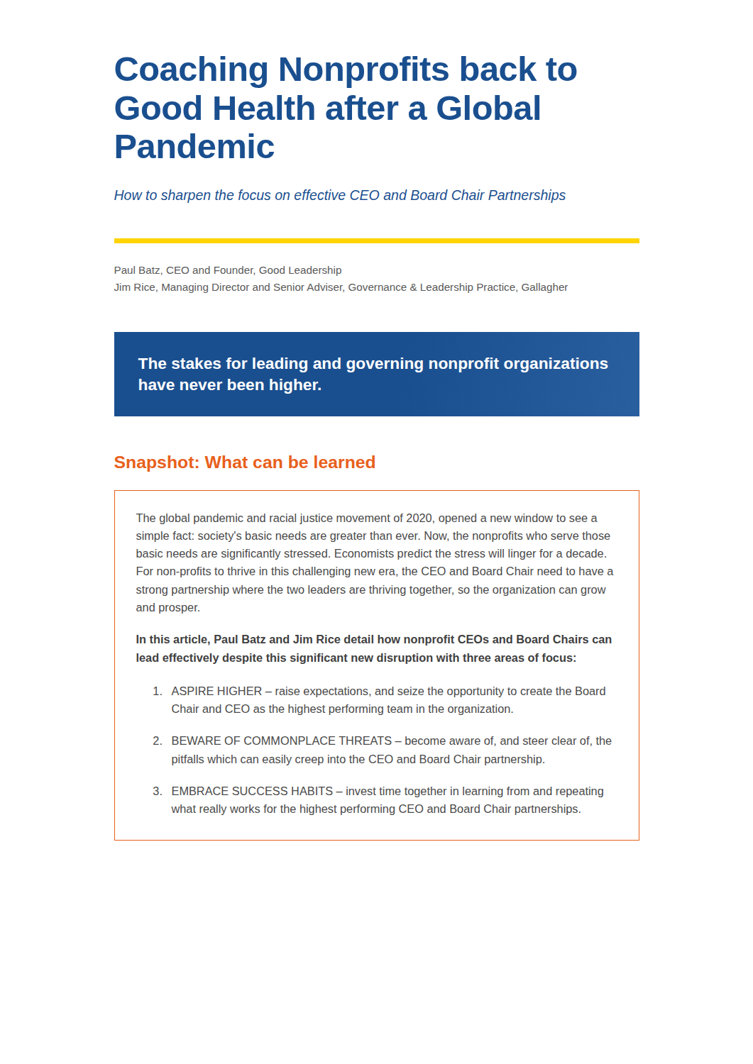Coaching Nonprofits back to Good Health after a Global Pandemic
How to sharpen the focus on effective CEO and Board Chair Partnerships
Paul Batz, CEO and Founder, Good Leadership
Jim Rice, Managing Director and Senior Adviser, Governance & Leadership Practice, Gallagher
The stakes for leading and governing nonprofit organizations have never been higher.
Snapshot: What can be learned
The global pandemic and racial justice movement of 2020, opened a new window to see a simple fact: society's basic needs are greater than ever. Now, the nonprofits who serve those basic needs are significantly stressed. Economists predict the stress will linger for a decade. For non-profits to thrive in this challenging new era, the CEO and Board Chair need to have a strong partnership where the two leaders are thriving together, so the organization can grow and prosper.
In this article, Paul Batz and Jim Rice detail how nonprofit CEOs and Board Chairs can lead effectively despite this significant new disruption with three areas of focus:
ASPIRE HIGHER – raise expectations, and seize the opportunity to create the Board Chair and CEO as the highest performing team in the organization.
BEWARE OF COMMONPLACE THREATS – become aware of, and steer clear of, the pitfalls which can easily creep into the CEO and Board Chair partnership.
EMBRACE SUCCESS HABITS – invest time together in learning from and repeating what really works for the highest performing CEO and Board Chair partnerships.